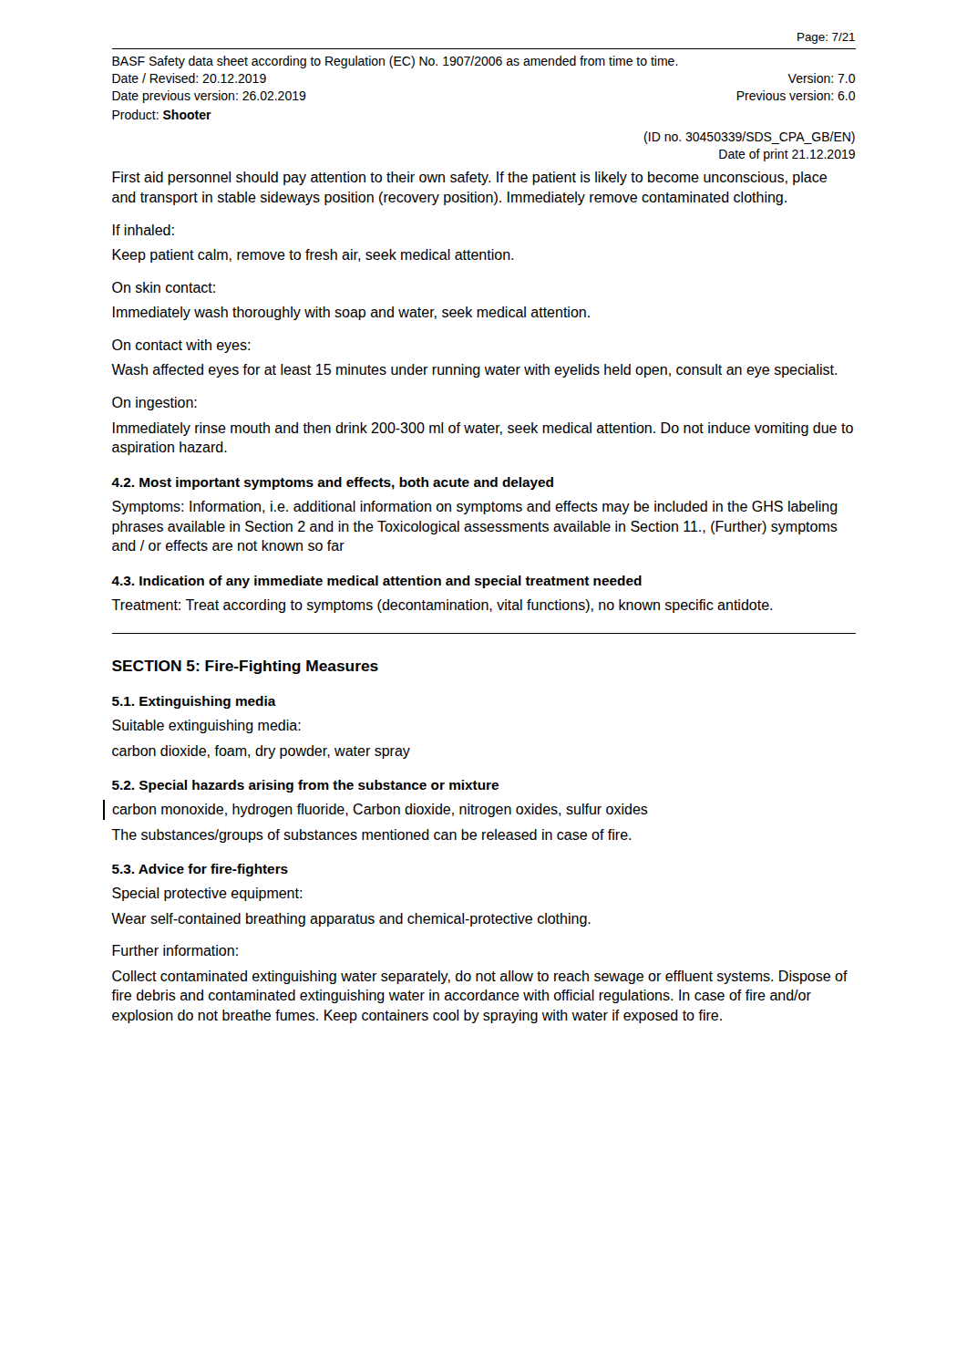Page: 7/21
BASF Safety data sheet according to Regulation (EC) No. 1907/2006 as amended from time to time.
Date / Revised: 20.12.2019
Version: 7.0
Date previous version: 26.02.2019
Previous version: 6.0
Product: Shooter
(ID no. 30450339/SDS_CPA_GB/EN)
Date of print 21.12.2019
First aid personnel should pay attention to their own safety. If the patient is likely to become unconscious, place and transport in stable sideways position (recovery position). Immediately remove contaminated clothing.
If inhaled:
Keep patient calm, remove to fresh air, seek medical attention.
On skin contact:
Immediately wash thoroughly with soap and water, seek medical attention.
On contact with eyes:
Wash affected eyes for at least 15 minutes under running water with eyelids held open, consult an eye specialist.
On ingestion:
Immediately rinse mouth and then drink 200-300 ml of water, seek medical attention. Do not induce vomiting due to aspiration hazard.
4.2. Most important symptoms and effects, both acute and delayed
Symptoms: Information, i.e. additional information on symptoms and effects may be included in the GHS labeling phrases available in Section 2 and in the Toxicological assessments available in Section 11., (Further) symptoms and / or effects are not known so far
4.3. Indication of any immediate medical attention and special treatment needed
Treatment: Treat according to symptoms (decontamination, vital functions), no known specific antidote.
SECTION 5: Fire-Fighting Measures
5.1. Extinguishing media
Suitable extinguishing media:
carbon dioxide, foam, dry powder, water spray
5.2. Special hazards arising from the substance or mixture
carbon monoxide, hydrogen fluoride, Carbon dioxide, nitrogen oxides, sulfur oxides
The substances/groups of substances mentioned can be released in case of fire.
5.3. Advice for fire-fighters
Special protective equipment:
Wear self-contained breathing apparatus and chemical-protective clothing.
Further information:
Collect contaminated extinguishing water separately, do not allow to reach sewage or effluent systems. Dispose of fire debris and contaminated extinguishing water in accordance with official regulations. In case of fire and/or explosion do not breathe fumes. Keep containers cool by spraying with water if exposed to fire.